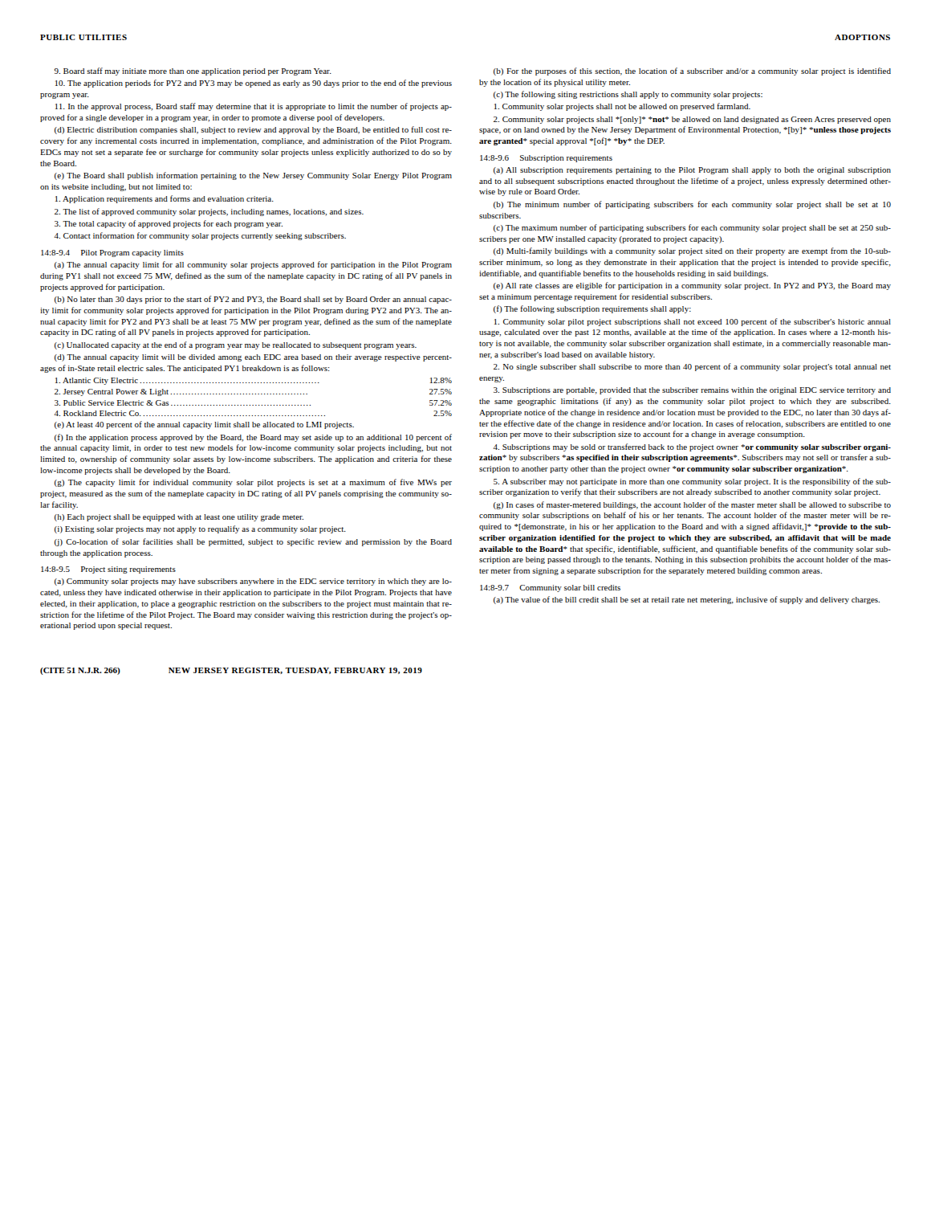PUBLIC UTILITIES ADOPTIONS
9. Board staff may initiate more than one application period per Program Year.
10. The application periods for PY2 and PY3 may be opened as early as 90 days prior to the end of the previous program year.
11. In the approval process, Board staff may determine that it is appropriate to limit the number of projects approved for a single developer in a program year, in order to promote a diverse pool of developers.
(d) Electric distribution companies shall, subject to review and approval by the Board, be entitled to full cost recovery for any incremental costs incurred in implementation, compliance, and administration of the Pilot Program. EDCs may not set a separate fee or surcharge for community solar projects unless explicitly authorized to do so by the Board.
(e) The Board shall publish information pertaining to the New Jersey Community Solar Energy Pilot Program on its website including, but not limited to:
1. Application requirements and forms and evaluation criteria.
2. The list of approved community solar projects, including names, locations, and sizes.
3. The total capacity of approved projects for each program year.
4. Contact information for community solar projects currently seeking subscribers.
14:8-9.4 Pilot Program capacity limits
(a) The annual capacity limit for all community solar projects approved for participation in the Pilot Program during PY1 shall not exceed 75 MW, defined as the sum of the nameplate capacity in DC rating of all PV panels in projects approved for participation.
(b) No later than 30 days prior to the start of PY2 and PY3, the Board shall set by Board Order an annual capacity limit for community solar projects approved for participation in the Pilot Program during PY2 and PY3. The annual capacity limit for PY2 and PY3 shall be at least 75 MW per program year, defined as the sum of the nameplate capacity in DC rating of all PV panels in projects approved for participation.
(c) Unallocated capacity at the end of a program year may be reallocated to subsequent program years.
(d) The annual capacity limit will be divided among each EDC area based on their average respective percentages of in-State retail electric sales. The anticipated PY1 breakdown is as follows:
1. Atlantic City Electric............................................................ 12.8%
2. Jersey Central Power & Light.............................................. 27.5%
3. Public Service Electric & Gas............................................... 57.2%
4. Rockland Electric Co.............................................................. 2.5%
(e) At least 40 percent of the annual capacity limit shall be allocated to LMI projects.
(f) In the application process approved by the Board, the Board may set aside up to an additional 10 percent of the annual capacity limit, in order to test new models for low-income community solar projects including, but not limited to, ownership of community solar assets by low-income subscribers. The application and criteria for these low-income projects shall be developed by the Board.
(g) The capacity limit for individual community solar pilot projects is set at a maximum of five MWs per project, measured as the sum of the nameplate capacity in DC rating of all PV panels comprising the community solar facility.
(h) Each project shall be equipped with at least one utility grade meter.
(i) Existing solar projects may not apply to requalify as a community solar project.
(j) Co-location of solar facilities shall be permitted, subject to specific review and permission by the Board through the application process.
14:8-9.5 Project siting requirements
(a) Community solar projects may have subscribers anywhere in the EDC service territory in which they are located, unless they have indicated otherwise in their application to participate in the Pilot Program. Projects that have elected, in their application, to place a geographic restriction on the subscribers to the project must maintain that restriction for the lifetime of the Pilot Project. The Board may consider waiving this restriction during the project's operational period upon special request.
(b) For the purposes of this section, the location of a subscriber and/or a community solar project is identified by the location of its physical utility meter.
(c) The following siting restrictions shall apply to community solar projects:
1. Community solar projects shall not be allowed on preserved farmland.
2. Community solar projects shall *[only]* *not* be allowed on land designated as Green Acres preserved open space, or on land owned by the New Jersey Department of Environmental Protection, *[by]* *unless those projects are granted* special approval *[of]* *by* the DEP.
14:8-9.6 Subscription requirements
(a) All subscription requirements pertaining to the Pilot Program shall apply to both the original subscription and to all subsequent subscriptions enacted throughout the lifetime of a project, unless expressly determined otherwise by rule or Board Order.
(b) The minimum number of participating subscribers for each community solar project shall be set at 10 subscribers.
(c) The maximum number of participating subscribers for each community solar project shall be set at 250 subscribers per one MW installed capacity (prorated to project capacity).
(d) Multi-family buildings with a community solar project sited on their property are exempt from the 10-subscriber minimum, so long as they demonstrate in their application that the project is intended to provide specific, identifiable, and quantifiable benefits to the households residing in said buildings.
(e) All rate classes are eligible for participation in a community solar project. In PY2 and PY3, the Board may set a minimum percentage requirement for residential subscribers.
(f) The following subscription requirements shall apply:
1. Community solar pilot project subscriptions shall not exceed 100 percent of the subscriber's historic annual usage, calculated over the past 12 months, available at the time of the application. In cases where a 12-month history is not available, the community solar subscriber organization shall estimate, in a commercially reasonable manner, a subscriber's load based on available history.
2. No single subscriber shall subscribe to more than 40 percent of a community solar project's total annual net energy.
3. Subscriptions are portable, provided that the subscriber remains within the original EDC service territory and the same geographic limitations (if any) as the community solar pilot project to which they are subscribed. Appropriate notice of the change in residence and/or location must be provided to the EDC, no later than 30 days after the effective date of the change in residence and/or location. In cases of relocation, subscribers are entitled to one revision per move to their subscription size to account for a change in average consumption.
4. Subscriptions may be sold or transferred back to the project owner *or community solar subscriber organization* by subscribers *as specified in their subscription agreements*. Subscribers may not sell or transfer a subscription to another party other than the project owner *or community solar subscriber organization*.
5. A subscriber may not participate in more than one community solar project. It is the responsibility of the subscriber organization to verify that their subscribers are not already subscribed to another community solar project.
(g) In cases of master-metered buildings, the account holder of the master meter shall be allowed to subscribe to community solar subscriptions on behalf of his or her tenants. The account holder of the master meter will be required to *[demonstrate, in his or her application to the Board and with a signed affidavit,]* *provide to the subscriber organization identified for the project to which they are subscribed, an affidavit that will be made available to the Board* that specific, identifiable, sufficient, and quantifiable benefits of the community solar subscription are being passed through to the tenants. Nothing in this subsection prohibits the account holder of the master meter from signing a separate subscription for the separately metered building common areas.
14:8-9.7 Community solar bill credits
(a) The value of the bill credit shall be set at retail rate net metering, inclusive of supply and delivery charges.
(CITE 51 N.J.R. 266) NEW JERSEY REGISTER, TUESDAY, FEBRUARY 19, 2019